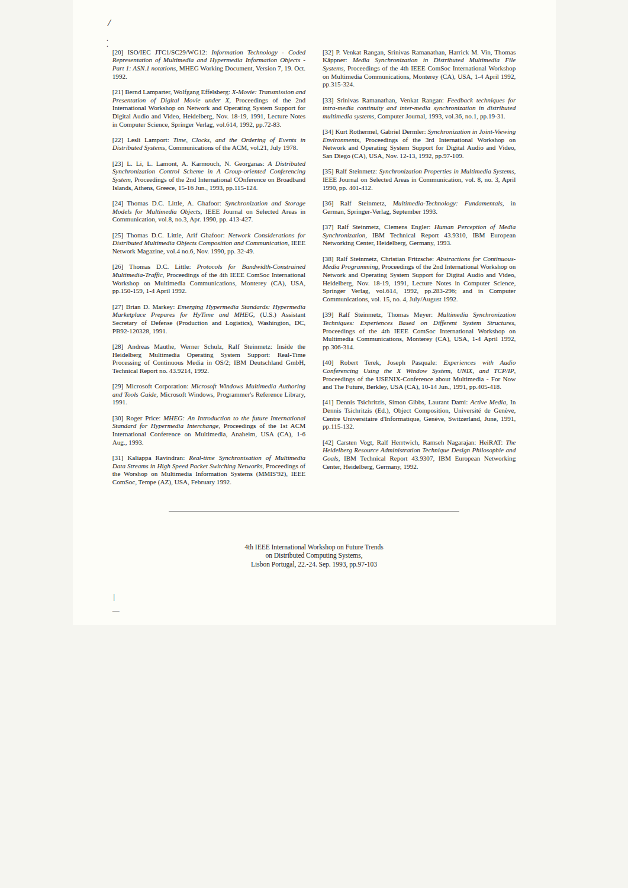/
.
.
[20] ISO/IEC JTC1/SC29/WG12: Information Technology - Coded Representation of Multimedia and Hypermedia Information Objects - Part 1: ASN.1 notations, MHEG Working Document, Version 7, 19. Oct. 1992.
[21] Bernd Lamparter, Wolfgang Effelsberg: X-Movie: Transmission and Presentation of Digital Movie under X, Proceedings of the 2nd International Workshop on Network and Operating System Support for Digital Audio and Video, Heidelberg, Nov. 18-19, 1991, Lecture Notes in Computer Science, Springer Verlag, vol.614, 1992, pp.72-83.
[22] Lesli Lamport: Time, Clocks, and the Ordering of Events in Distributed Systems, Communications of the ACM, vol.21, July 1978.
[23] L. Li, L. Lamont, A. Karmouch, N. Georganas: A Distributed Synchronization Control Scheme in A Group-oriented Conferencing System, Proceedings of the 2nd International COnference on Broadband Islands, Athens, Greece, 15-16 Jun., 1993, pp.115-124.
[24] Thomas D.C. Little, A. Ghafoor: Synchronization and Storage Models for Multimedia Objects, IEEE Journal on Selected Areas in Communication, vol.8, no.3, Apr. 1990, pp. 413-427.
[25] Thomas D.C. Little, Arif Ghafoor: Network Considerations for Distributed Multimedia Objects Composition and Communication, IEEE Network Magazine, vol.4 no.6, Nov. 1990, pp. 32-49.
[26] Thomas D.C. Little: Protocols for Bandwidth-Constrained Multimedia-Traffic, Proceedings of the 4th IEEE ComSoc International Workshop on Multimedia Communications, Monterey (CA), USA, pp.150-159, 1-4 April 1992.
[27] Brian D. Markey: Emerging Hypermedia Standards: Hypermedia Marketplace Prepares for HyTime and MHEG, (U.S.) Assistant Secretary of Defense (Production and Logistics), Washington, DC, PB92-120328, 1991.
[28] Andreas Mauthe, Werner Schulz, Ralf Steinmetz: Inside the Heidelberg Multimedia Operating System Support: Real-Time Processing of Continuous Media in OS/2; IBM Deutschland GmbH, Technical Report no. 43.9214, 1992.
[29] Microsoft Corporation: Microsoft Windows Multimedia Authoring and Tools Guide, Microsoft Windows, Programmer's Reference Library, 1991.
[30] Roger Price: MHEG: An Introduction to the future International Standard for Hypermedia Interchange, Proceedings of the 1st ACM International Conference on Multimedia, Anaheim, USA (CA), 1-6 Aug., 1993.
[31] Kaliappa Ravindran: Real-time Synchronisation of Multimedia Data Streams in High Speed Packet Switching Networks, Proceedings of the Worshop on Multimedia Information Systems (MMIS'92), IEEE ComSoc, Tempe (AZ), USA, February 1992.
[32] P. Venkat Rangan, Srinivas Ramanathan, Harrick M. Vin, Thomas Käppner: Media Synchronization in Distributed Multimedia File Systems, Proceedings of the 4th IEEE ComSoc International Workshop on Multimedia Communications, Monterey (CA), USA, 1-4 April 1992, pp.315-324.
[33] Srinivas Ramanathan, Venkat Rangan: Feedback techniques for intra-media continuity and inter-media synchronization in distributed multimedia systems, Computer Journal, 1993, vol.36, no.1, pp.19-31.
[34] Kurt Rothermel, Gabriel Dermler: Synchronization in Joint-Viewing Environments, Proceedings of the 3rd International Workshop on Network and Operating System Support for Digital Audio and Video, San Diego (CA), USA, Nov. 12-13, 1992, pp.97-109.
[35] Ralf Steinmetz: Synchronization Properties in Multimedia Systems, IEEE Journal on Selected Areas in Communication, vol. 8, no. 3, April 1990, pp. 401-412.
[36] Ralf Steinmetz, Multimedia-Technology: Fundamentals, in German, Springer-Verlag, September 1993.
[37] Ralf Steinmetz, Clemens Engler: Human Perception of Media Synchronization, IBM Technical Report 43.9310, IBM European Networking Center, Heidelberg, Germany, 1993.
[38] Ralf Steinmetz, Christian Fritzsche: Abstractions for Continuous-Media Programming, Proceedings of the 2nd International Workshop on Network and Operating System Support for Digital Audio and Video, Heidelberg, Nov. 18-19, 1991, Lecture Notes in Computer Science, Springer Verlag, vol.614, 1992, pp.283-296; and in Computer Communications, vol. 15, no. 4, July/August 1992.
[39] Ralf Steinmetz, Thomas Meyer: Multimedia Synchronization Techniques: Experiences Based on Different System Structures, Proceedings of the 4th IEEE ComSoc International Workshop on Multimedia Communications, Monterey (CA), USA, 1-4 April 1992, pp.306-314.
[40] Robert Terek, Joseph Pasquale: Experiences with Audio Conferencing Using the X Window System, UNIX, and TCP/IP, Proceedings of the USENIX-Conference about Multimedia - For Now and The Future, Berkley, USA (CA), 10-14 Jun., 1991, pp.405-418.
[41] Dennis Tsichritzis, Simon Gibbs, Laurant Dami: Active Media, In Dennis Tsichritzis (Ed.), Object Composition, Université de Genève, Centre Universitaire d'Informatique, Genève, Switzerland, June, 1991, pp.115-132.
[42] Carsten Vogt, Ralf Herrtwich, Ramseh Nagarajan: HeiRAT: The Heidelberg Resource Administration Technique Design Philosophie and Goals, IBM Technical Report 43.9307, IBM European Networking Center, Heidelberg, Germany, 1992.
4th IEEE International Workshop on Future Trends
on Distributed Computing Systems,
Lisbon Portugal, 22.-24. Sep. 1993, pp.97-103
|
—